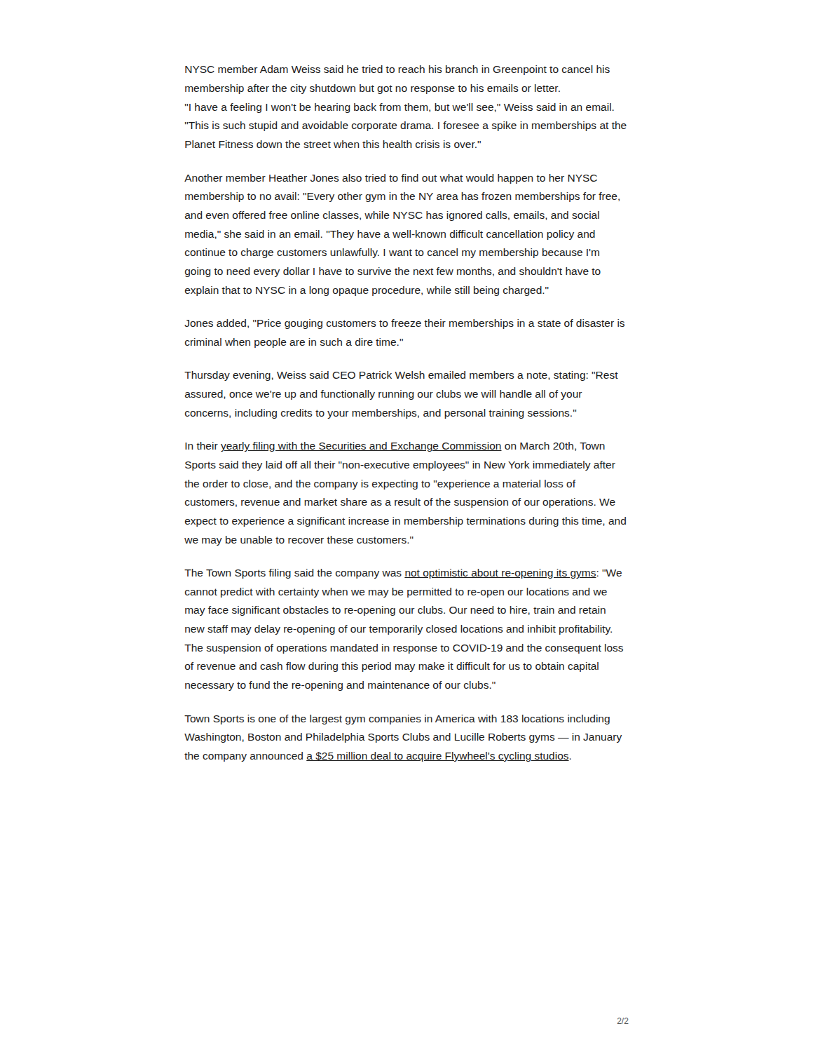NYSC member Adam Weiss said he tried to reach his branch in Greenpoint to cancel his membership after the city shutdown but got no response to his emails or letter.
"I have a feeling I won't be hearing back from them, but we'll see," Weiss said in an email. "This is such stupid and avoidable corporate drama. I foresee a spike in memberships at the Planet Fitness down the street when this health crisis is over."
Another member Heather Jones also tried to find out what would happen to her NYSC membership to no avail: "Every other gym in the NY area has frozen memberships for free, and even offered free online classes, while NYSC has ignored calls, emails, and social media," she said in an email. "They have a well-known difficult cancellation policy and continue to charge customers unlawfully. I want to cancel my membership because I'm going to need every dollar I have to survive the next few months, and shouldn't have to explain that to NYSC in a long opaque procedure, while still being charged."
Jones added, "Price gouging customers to freeze their memberships in a state of disaster is criminal when people are in such a dire time."
Thursday evening, Weiss said CEO Patrick Welsh emailed members a note, stating: "Rest assured, once we're up and functionally running our clubs we will handle all of your concerns, including credits to your memberships, and personal training sessions."
In their yearly filing with the Securities and Exchange Commission on March 20th, Town Sports said they laid off all their "non-executive employees" in New York immediately after the order to close, and the company is expecting to "experience a material loss of customers, revenue and market share as a result of the suspension of our operations. We expect to experience a significant increase in membership terminations during this time, and we may be unable to recover these customers."
The Town Sports filing said the company was not optimistic about re-opening its gyms: "We cannot predict with certainty when we may be permitted to re-open our locations and we may face significant obstacles to re-opening our clubs. Our need to hire, train and retain new staff may delay re-opening of our temporarily closed locations and inhibit profitability. The suspension of operations mandated in response to COVID-19 and the consequent loss of revenue and cash flow during this period may make it difficult for us to obtain capital necessary to fund the re-opening and maintenance of our clubs."
Town Sports is one of the largest gym companies in America with 183 locations including Washington, Boston and Philadelphia Sports Clubs and Lucille Roberts gyms — in January the company announced a $25 million deal to acquire Flywheel's cycling studios.
2/2